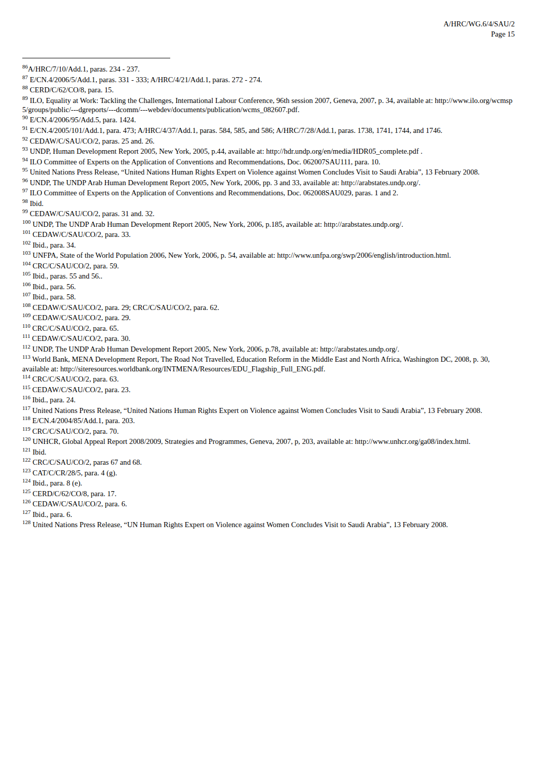A/HRC/WG.6/4/SAU/2 Page 15
86 A/HRC/7/10/Add.1, paras. 234 - 237.
87 E/CN.4/2006/5/Add.1, paras. 331 - 333; A/HRC/4/21/Add.1, paras. 272 - 274.
88 CERD/C/62/CO/8, para. 15.
89 ILO, Equality at Work: Tackling the Challenges, International Labour Conference, 96th session 2007, Geneva, 2007, p. 34, available at: http://www.ilo.org/wcmsp5/groups/public/---dgreports/---dcomm/---webdev/documents/publication/wcms_082607.pdf.
90 E/CN.4/2006/95/Add.5, para. 1424.
91 E/CN.4/2005/101/Add.1, para. 473; A/HRC/4/37/Add.1, paras. 584, 585, and 586; A/HRC/7/28/Add.1, paras. 1738, 1741, 1744, and 1746.
92 CEDAW/C/SAU/CO/2, paras. 25 and. 26.
93 UNDP, Human Development Report 2005, New York, 2005, p.44, available at: http://hdr.undp.org/en/media/HDR05_complete.pdf .
94 ILO Committee of Experts on the Application of Conventions and Recommendations, Doc. 062007SAU111, para. 10.
95 United Nations Press Release, “United Nations Human Rights Expert on Violence against Women Concludes Visit to Saudi Arabia”, 13 February 2008.
96 UNDP, The UNDP Arab Human Development Report 2005, New York, 2006, pp. 3 and 33, available at: http://arabstates.undp.org/.
97 ILO Committee of Experts on the Application of Conventions and Recommendations, Doc. 062008SAU029, paras. 1 and 2.
98 Ibid.
99 CEDAW/C/SAU/CO/2, paras. 31 and. 32.
100 UNDP, The UNDP Arab Human Development Report 2005, New York, 2006, p.185, available at: http://arabstates.undp.org/.
101 CEDAW/C/SAU/CO/2, para. 33.
102 Ibid., para. 34.
103 UNFPA, State of the World Population 2006, New York, 2006, p. 54, available at: http://www.unfpa.org/swp/2006/english/introduction.html.
104 CRC/C/SAU/CO/2, para. 59.
105 Ibid., paras. 55 and 56..
106 Ibid., para. 56.
107 Ibid., para. 58.
108 CEDAW/C/SAU/CO/2, para. 29; CRC/C/SAU/CO/2, para. 62.
109 CEDAW/C/SAU/CO/2, para. 29.
110 CRC/C/SAU/CO/2, para. 65.
111 CEDAW/C/SAU/CO/2, para. 30.
112 UNDP, The UNDP Arab Human Development Report 2005, New York, 2006, p.78, available at: http://arabstates.undp.org/.
113 World Bank, MENA Development Report, The Road Not Travelled, Education Reform in the Middle East and North Africa, Washington DC, 2008, p. 30, available at: http://siteresources.worldbank.org/INTMENA/Resources/EDU_Flagship_Full_ENG.pdf.
114 CRC/C/SAU/CO/2, para. 63.
115 CEDAW/C/SAU/CO/2, para. 23.
116 Ibid., para. 24.
117 United Nations Press Release, “United Nations Human Rights Expert on Violence against Women Concludes Visit to Saudi Arabia”, 13 February 2008.
118 E/CN.4/2004/85/Add.1, para. 203.
119 CRC/C/SAU/CO/2, para. 70.
120 UNHCR, Global Appeal Report 2008/2009, Strategies and Programmes, Geneva, 2007, p, 203, available at: http://www.unhcr.org/ga08/index.html.
121 Ibid.
122 CRC/C/SAU/CO/2, paras 67 and 68.
123 CAT/C/CR/28/5, para. 4 (g).
124 Ibid., para. 8 (e).
125 CERD/C/62/CO/8, para. 17.
126 CEDAW/C/SAU/CO/2, para. 6.
127 Ibid., para. 6.
128 United Nations Press Release, “UN Human Rights Expert on Violence against Women Concludes Visit to Saudi Arabia”, 13 February 2008.